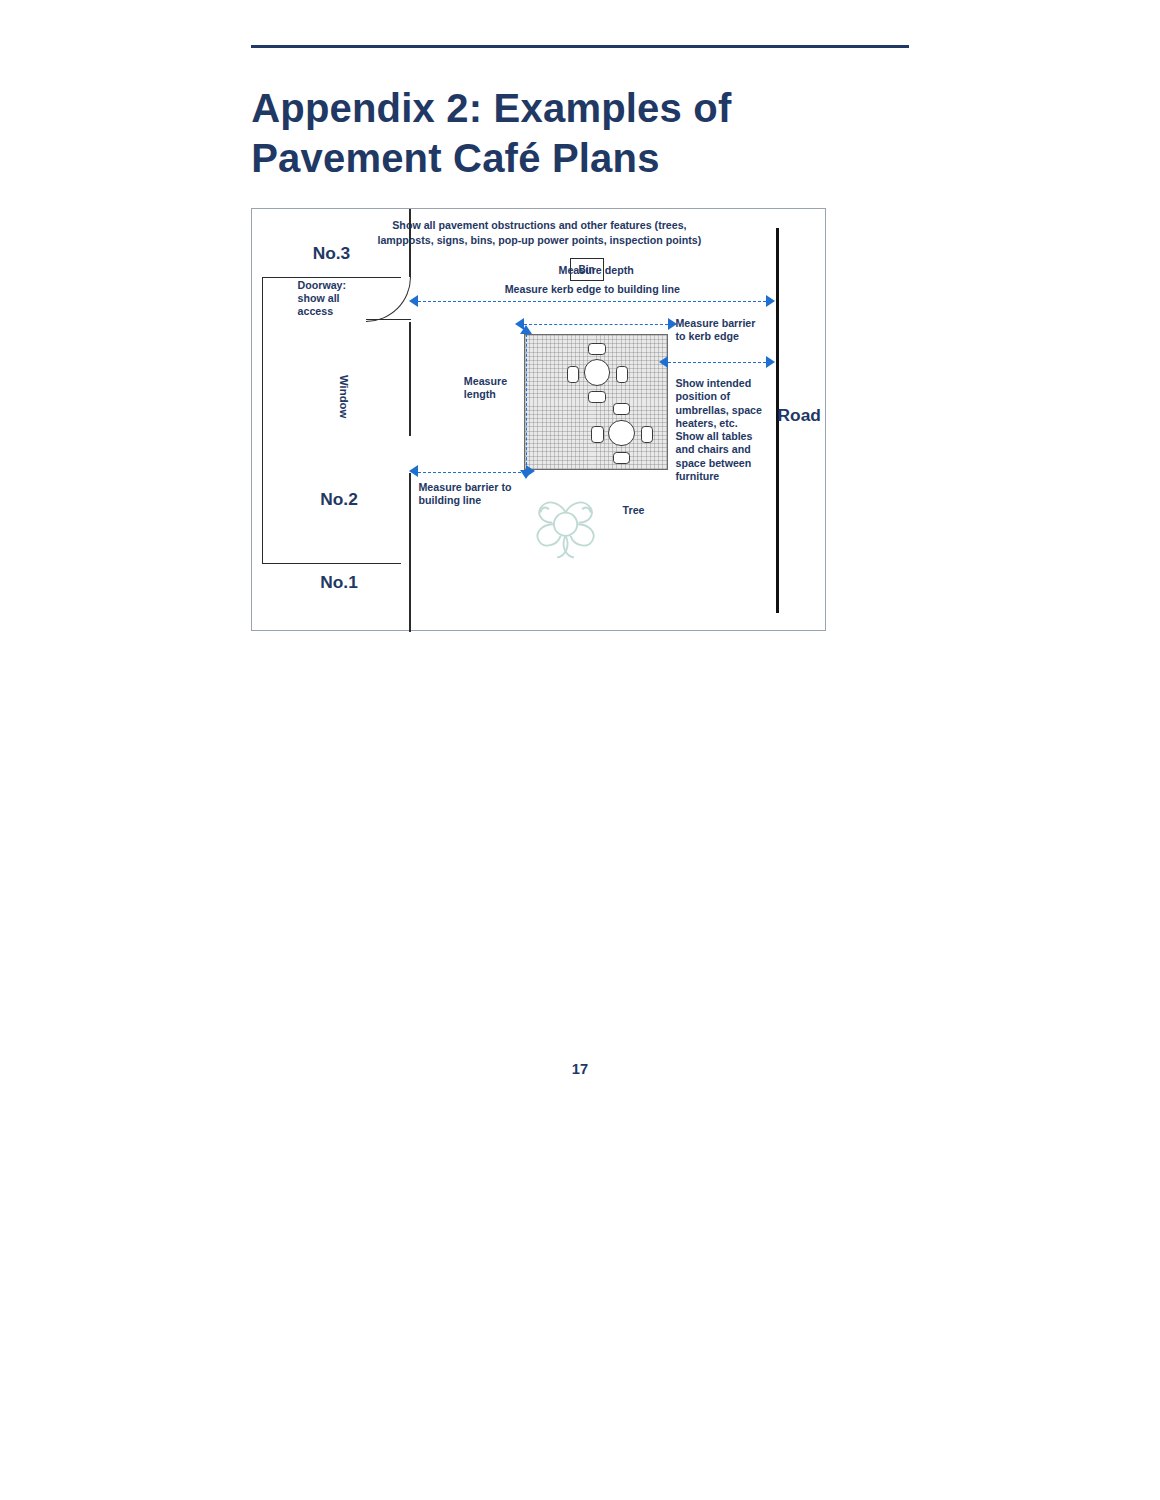Appendix 2: Examples of Pavement Café Plans
Show all pavement obstructions and other features (trees, lampposts, signs, bins, pop-up power points, inspection points)
Road
Bin
Measure kerb edge to building line
Measure depth
Measure length
Measure barrier to kerb edge
Measure barrier to building line
Show intended position of umbrellas, space heaters, etc.
Show all tables and chairs and space between furniture
Doorway: show all access
Window
Tree
No.3
No.2
No.1
17